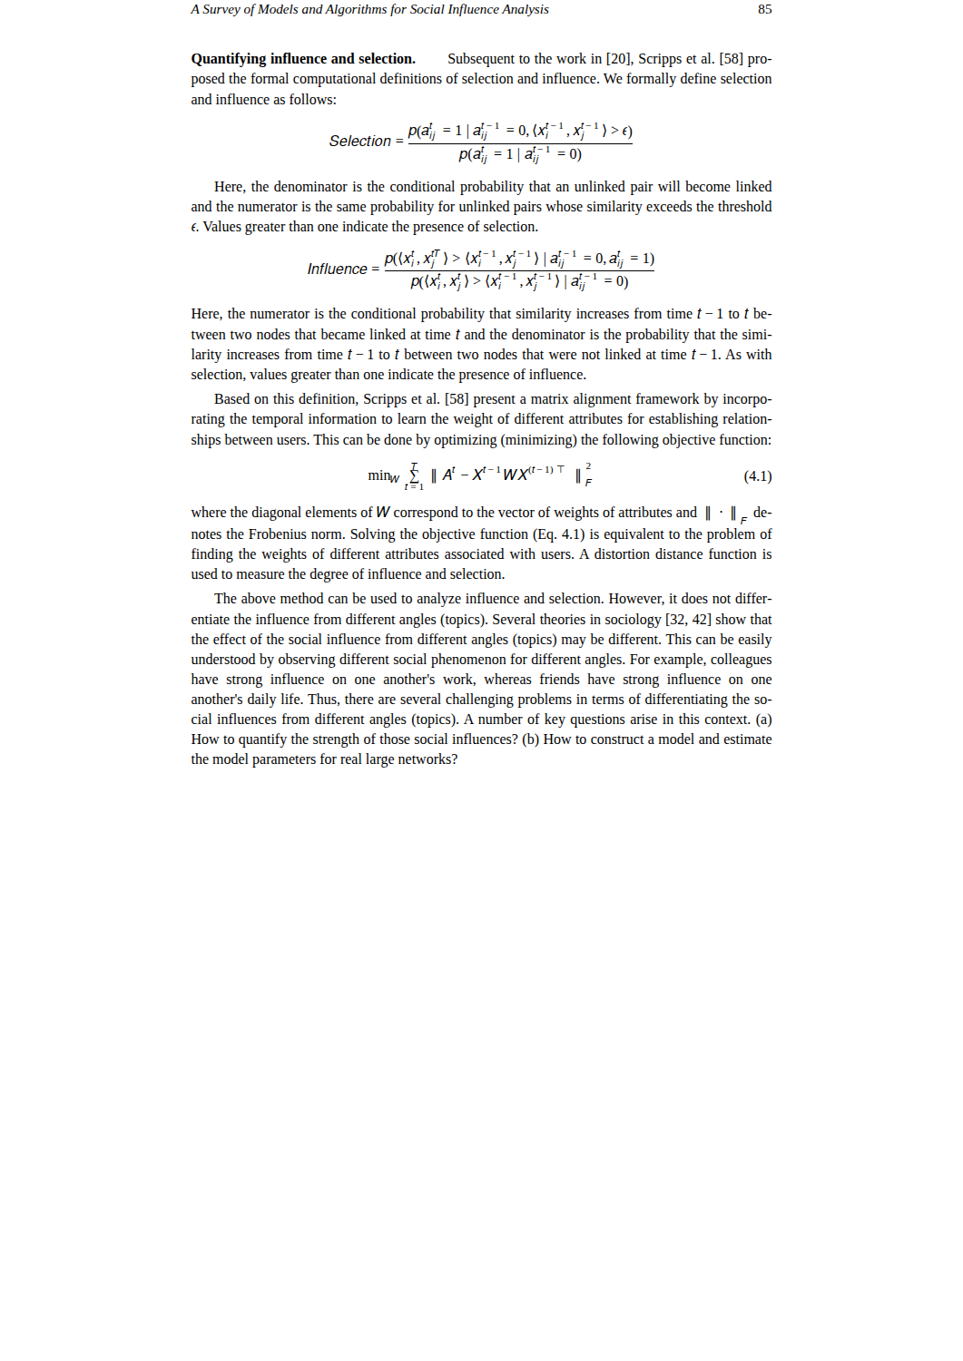A Survey of Models and Algorithms for Social Influence Analysis 85
Quantifying influence and selection. Subsequent to the work in [20], Scripps et al. [58] proposed the formal computational definitions of selection and influence. We formally define selection and influence as follows:
Selection = p(aijt =1 | aijt−1 =0, ⟨xit−1, xjt−1⟩ >ϵ) p(aijt =1| aijt−1 =0)
Here, the denominator is the conditional probability that an unlinked pair will become linked and the numerator is the same probability for unlinked pairs whose similarity exceeds the threshold ϵ. Values greater than one indicate the presence of selection.
Influence = p(⟨xit, xjtT⟩ > ⟨xit−1, xjt−1⟩ | aijt−1 =0, aijt =1) p(⟨xit, xjt⟩ > ⟨xit−1, xjt−1⟩ | aijt−1 =0)
Here, the numerator is the conditional probability that similarity increases from time t−1 to t between two nodes that became linked at time t and the denominator is the probability that the similarity increases from time t−1 to t between two nodes that were not linked at time t−1. As with selection, values greater than one indicate the presence of influence.
Based on this definition, Scripps et al. [58] present a matrix alignment framework by incorporating the temporal information to learn the weight of different attributes for establishing relationships between users. This can be done by optimizing (minimizing) the following objective function:
minW ∑ t=1 T ∥ At − Xt−1 W X(t−1)⊤ ∥ F 2 (4.1)
where the diagonal elements of W correspond to the vector of weights of attributes and ∥⋅∥F denotes the Frobenius norm. Solving the objective function (Eq. 4.1) is equivalent to the problem of finding the weights of different attributes associated with users. A distortion distance function is used to measure the degree of influence and selection.
The above method can be used to analyze influence and selection. However, it does not differentiate the influence from different angles (topics). Several theories in sociology [32, 42] show that the effect of the social influence from different angles (topics) may be different. This can be easily understood by observing different social phenomenon for different angles. For example, colleagues have strong influence on one another's work, whereas friends have strong influence on one another's daily life. Thus, there are several challenging problems in terms of differentiating the social influences from different angles (topics). A number of key questions arise in this context. (a) How to quantify the strength of those social influences? (b) How to construct a model and estimate the model parameters for real large networks?